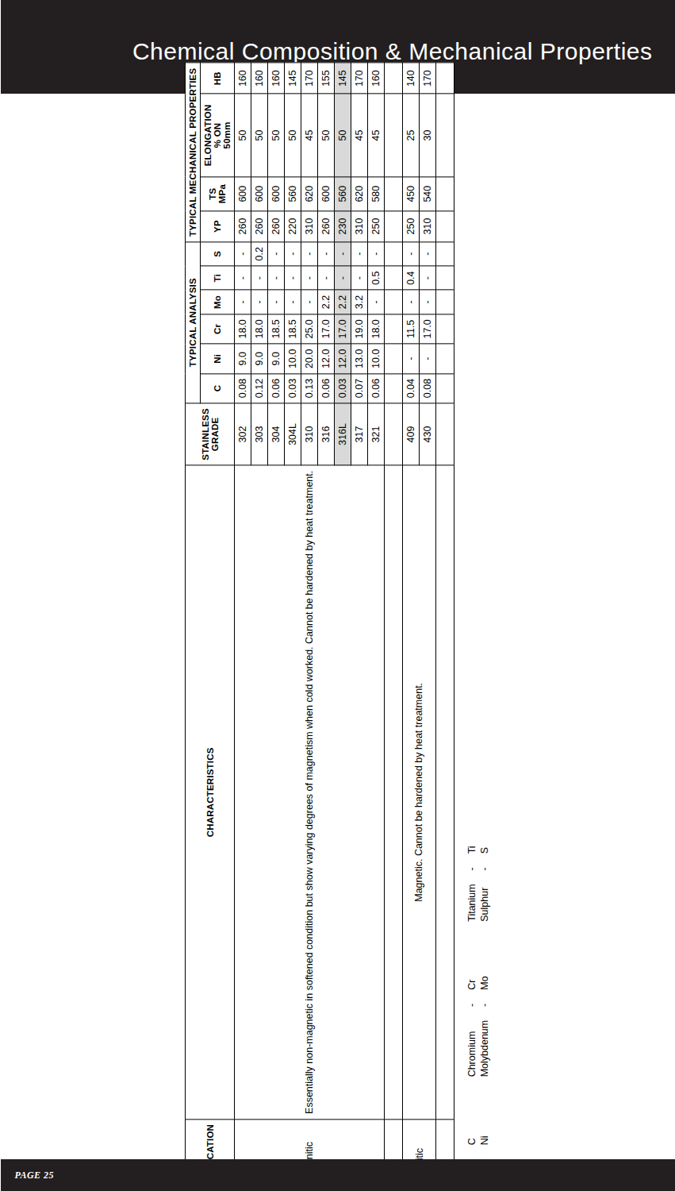Chemical Composition & Mechanical Properties
| CLASSIFICATION | CHARACTERISTICS | STAINLESS GRADE | TYPICAL ANALYSIS | TYPICAL MECHANICAL PROPERTIES |
| --- | --- | --- | --- | --- |
| C | Ni | Cr | Mo | Ti | S | YP | TS MPa | ELONGATION % ON 50mm | HB |
| Austenitic | Essentially non-magnetic in softened condition but show varying degrees of magnetism when cold worked. Cannot be hardened by heat treatment. | 302 | 0.08 | 9.0 | 18.0 | - | - | - | 260 | 600 | 50 | 160 |
| 303 | 0.12 | 9.0 | 18.0 | - | - | 0.2 | 260 | 600 | 50 | 160 |
| 304 | 0.06 | 9.0 | 18.5 | - | - | - | 260 | 600 | 50 | 160 |
| 304L | 0.03 | 10.0 | 18.5 | - | - | - | 220 | 560 | 50 | 145 |
| 310 | 0.13 | 20.0 | 25.0 | - | - | - | 310 | 620 | 45 | 170 |
| 316 | 0.06 | 12.0 | 17.0 | 2.2 | - | - | 260 | 600 | 50 | 155 |
| 316L | 0.03 | 12.0 | 17.0 | 2.2 | - | - | 230 | 560 | 50 | 145 |
| 317 | 0.07 | 13.0 | 19.0 | 3.2 | - | - | 310 | 620 | 45 | 170 |
| 321 | 0.06 | 10.0 | 18.0 | - | 0.5 | - | 250 | 580 | 45 | 160 |
| Ferritic | Magnetic. Cannot be hardened by heat treatment. | 409 | 0.04 | - | 11.5 | - | 0.4 | - | 250 | 450 | 25 | 140 |
| 430 | 0.08 | - | 17.0 | - | - | - | 310 | 540 | 30 | 170 |
| Carbon | - | C | | Chromium | - | Cr | | Titanium | - | Ti |
| Nickel | - | Ni | | Molybdenum | - | Mo | | Sulphur | - | S |
PAGE 25